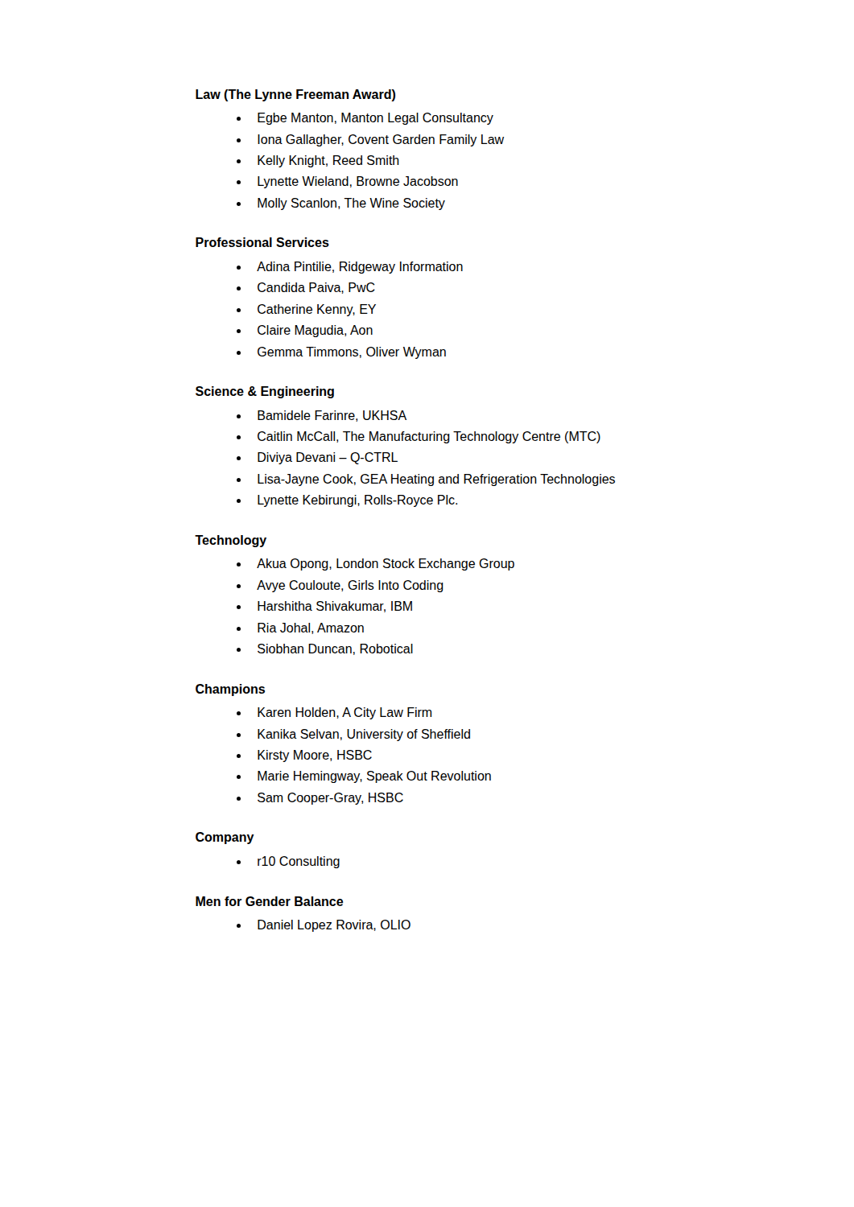Law (The Lynne Freeman Award)
Egbe Manton, Manton Legal Consultancy
Iona Gallagher, Covent Garden Family Law
Kelly Knight, Reed Smith
Lynette Wieland, Browne Jacobson
Molly Scanlon, The Wine Society
Professional Services
Adina Pintilie, Ridgeway Information
Candida Paiva, PwC
Catherine Kenny, EY
Claire Magudia, Aon
Gemma Timmons, Oliver Wyman
Science & Engineering
Bamidele Farinre, UKHSA
Caitlin McCall, The Manufacturing Technology Centre (MTC)
Diviya Devani – Q-CTRL
Lisa-Jayne Cook, GEA Heating and Refrigeration Technologies
Lynette Kebirungi, Rolls-Royce Plc.
Technology
Akua Opong, London Stock Exchange Group
Avye Couloute, Girls Into Coding
Harshitha Shivakumar, IBM
Ria Johal, Amazon
Siobhan Duncan, Robotical
Champions
Karen Holden, A City Law Firm
Kanika Selvan, University of Sheffield
Kirsty Moore, HSBC
Marie Hemingway, Speak Out Revolution
Sam Cooper-Gray, HSBC
Company
r10 Consulting
Men for Gender Balance
Daniel Lopez Rovira, OLIO